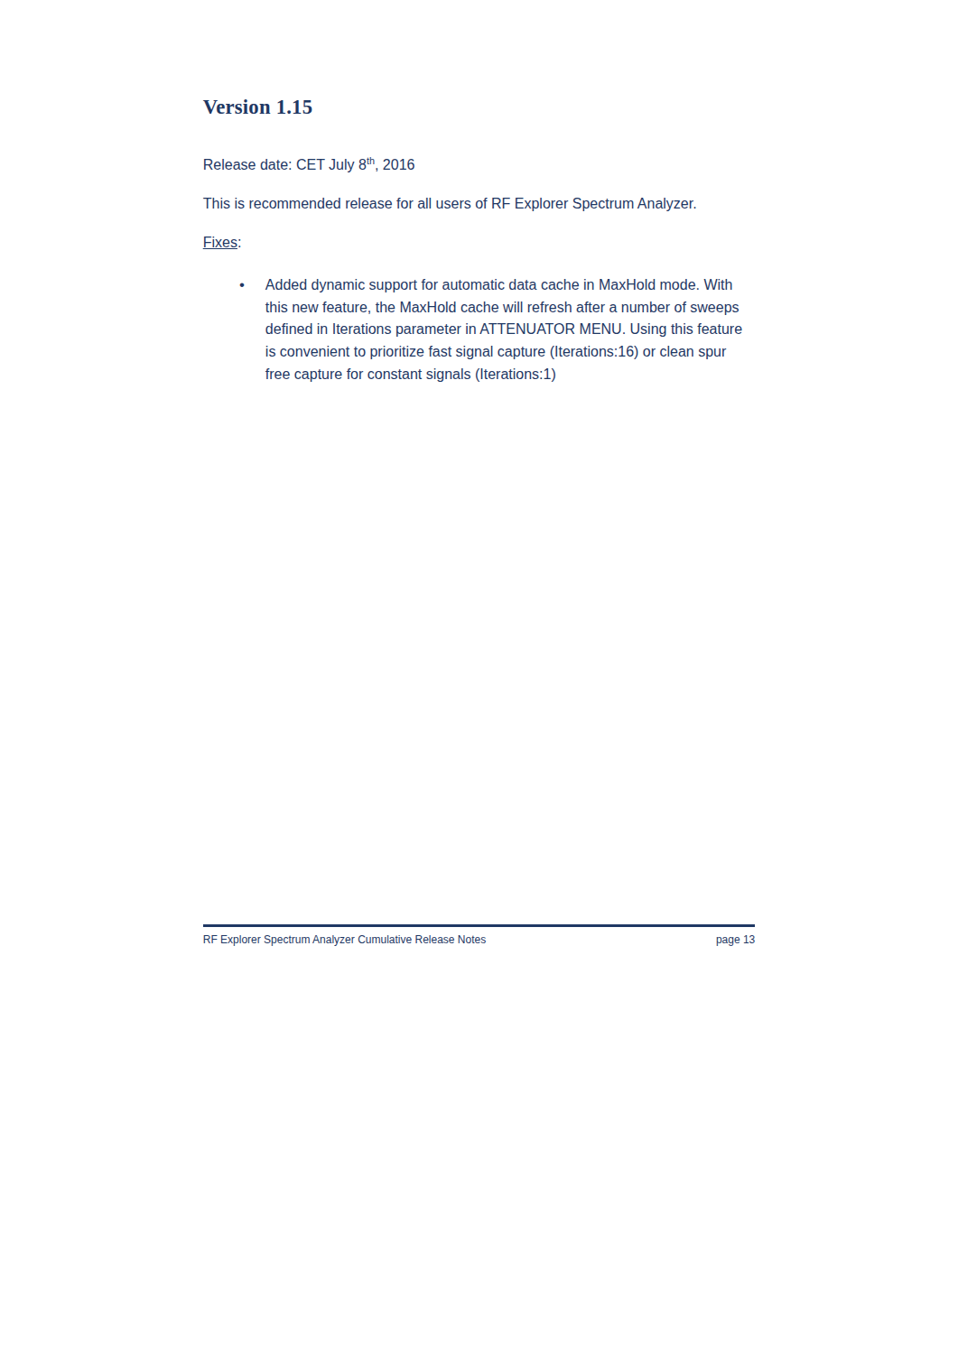Version 1.15
Release date: CET July 8th, 2016
This is recommended release for all users of RF Explorer Spectrum Analyzer.
Fixes:
Added dynamic support for automatic data cache in MaxHold mode. With this new feature, the MaxHold cache will refresh after a number of sweeps defined in Iterations parameter in ATTENUATOR MENU. Using this feature is convenient to prioritize fast signal capture (Iterations:16) or clean spur free capture for constant signals (Iterations:1)
RF Explorer Spectrum Analyzer Cumulative Release Notes page 13